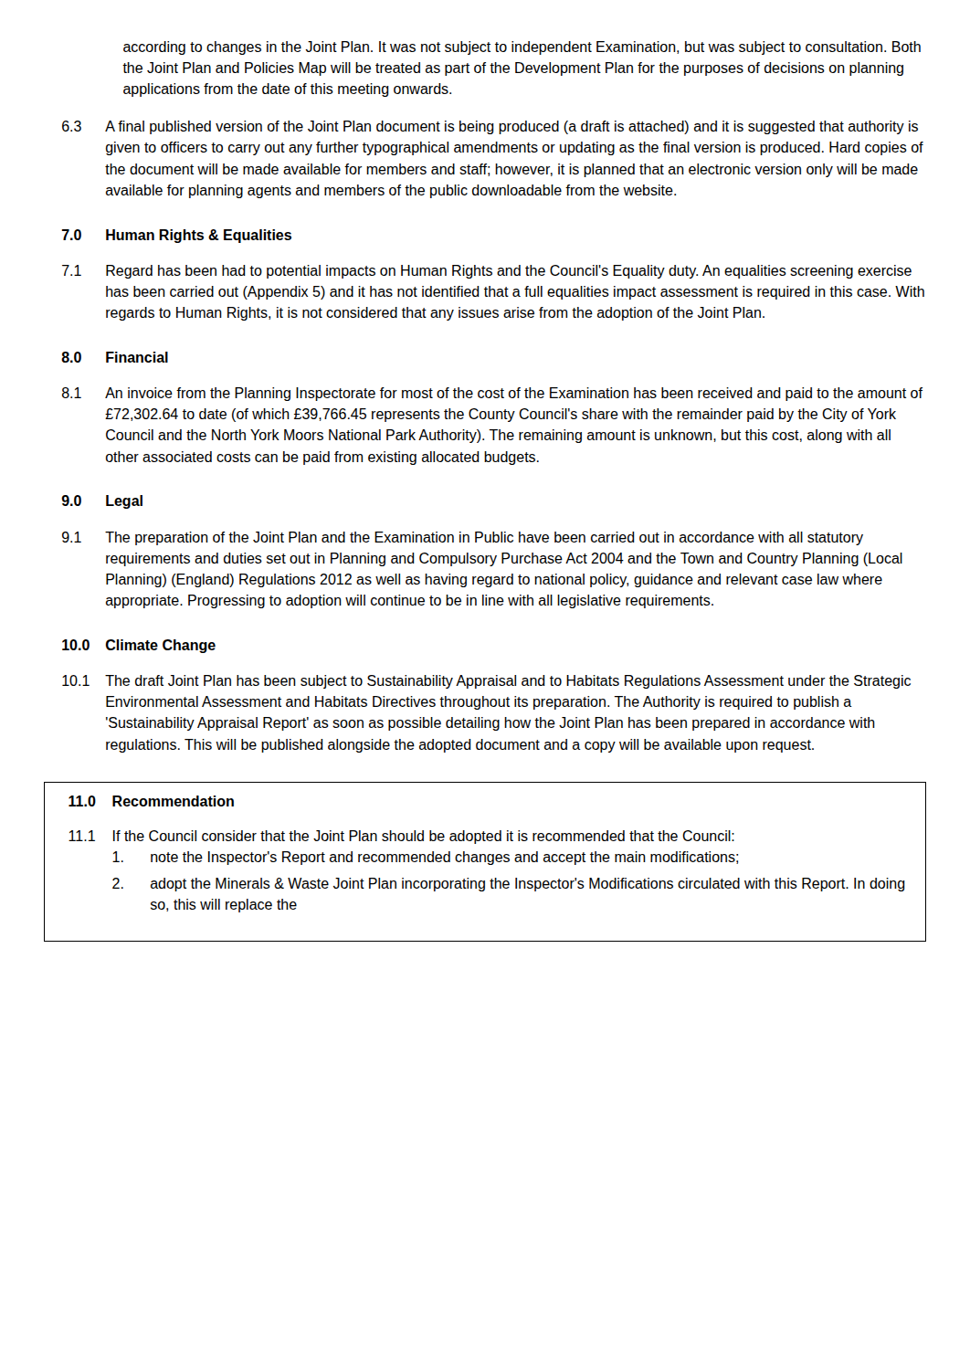according to changes in the Joint Plan. It was not subject to independent Examination, but was subject to consultation. Both the Joint Plan and Policies Map will be treated as part of the Development Plan for the purposes of decisions on planning applications from the date of this meeting onwards.
6.3
A final published version of the Joint Plan document is being produced (a draft is attached) and it is suggested that authority is given to officers to carry out any further typographical amendments or updating as the final version is produced. Hard copies of the document will be made available for members and staff; however, it is planned that an electronic version only will be made available for planning agents and members of the public downloadable from the website.
7.0 Human Rights & Equalities
7.1
Regard has been had to potential impacts on Human Rights and the Council's Equality duty. An equalities screening exercise has been carried out (Appendix 5) and it has not identified that a full equalities impact assessment is required in this case. With regards to Human Rights, it is not considered that any issues arise from the adoption of the Joint Plan.
8.0 Financial
8.1
An invoice from the Planning Inspectorate for most of the cost of the Examination has been received and paid to the amount of £72,302.64 to date (of which £39,766.45 represents the County Council's share with the remainder paid by the City of York Council and the North York Moors National Park Authority). The remaining amount is unknown, but this cost, along with all other associated costs can be paid from existing allocated budgets.
9.0 Legal
9.1
The preparation of the Joint Plan and the Examination in Public have been carried out in accordance with all statutory requirements and duties set out in Planning and Compulsory Purchase Act 2004 and the Town and Country Planning (Local Planning) (England) Regulations 2012 as well as having regard to national policy, guidance and relevant case law where appropriate. Progressing to adoption will continue to be in line with all legislative requirements.
10.0 Climate Change
10.1
The draft Joint Plan has been subject to Sustainability Appraisal and to Habitats Regulations Assessment under the Strategic Environmental Assessment and Habitats Directives throughout its preparation. The Authority is required to publish a 'Sustainability Appraisal Report' as soon as possible detailing how the Joint Plan has been prepared in accordance with regulations. This will be published alongside the adopted document and a copy will be available upon request.
11.0 Recommendation
11.1
If the Council consider that the Joint Plan should be adopted it is recommended that the Council:
1. note the Inspector's Report and recommended changes and accept the main modifications;
2. adopt the Minerals & Waste Joint Plan incorporating the Inspector's Modifications circulated with this Report. In doing so, this will replace the